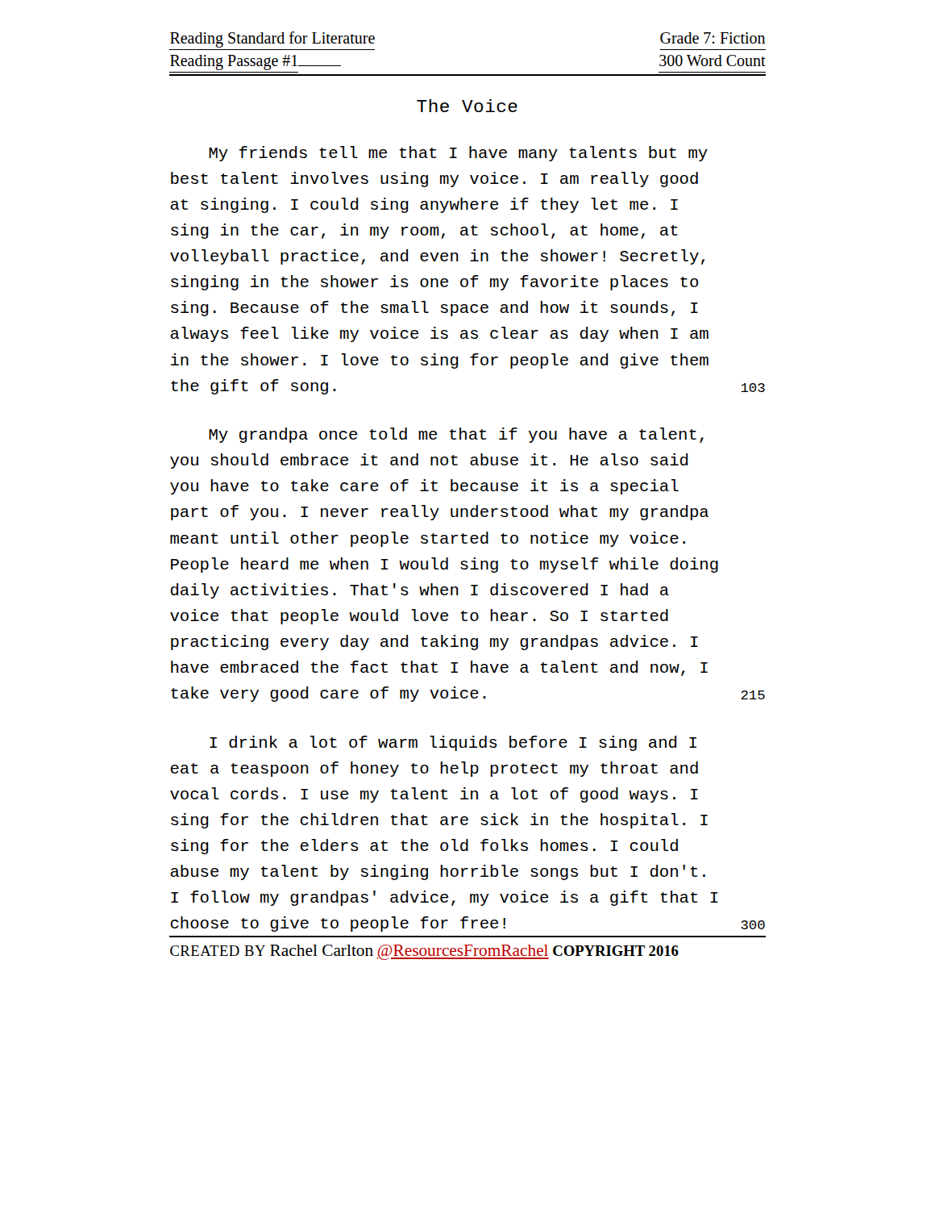Reading Standard for Literature
Grade 7: Fiction
Reading Passage #1
300 Word Count
The Voice
My friends tell me that I have many talents but my best talent involves using my voice. I am really good at singing. I could sing anywhere if they let me. I sing in the car, in my room, at school, at home, at volleyball practice, and even in the shower! Secretly, singing in the shower is one of my favorite places to sing. Because of the small space and how it sounds, I always feel like my voice is as clear as day when I am in the shower. I love to sing for people and give them the gift of song. 103
My grandpa once told me that if you have a talent, you should embrace it and not abuse it. He also said you have to take care of it because it is a special part of you. I never really understood what my grandpa meant until other people started to notice my voice. People heard me when I would sing to myself while doing daily activities. That's when I discovered I had a voice that people would love to hear. So I started practicing every day and taking my grandpas advice. I have embraced the fact that I have a talent and now, I take very good care of my voice. 215
I drink a lot of warm liquids before I sing and I eat a teaspoon of honey to help protect my throat and vocal cords. I use my talent in a lot of good ways. I sing for the children that are sick in the hospital. I sing for the elders at the old folks homes. I could abuse my talent by singing horrible songs but I don't. I follow my grandpas' advice, my voice is a gift that I choose to give to people for free! 300
CREATED BY Rachel Carlton @ResourcesFromRachel COPYRIGHT 2016